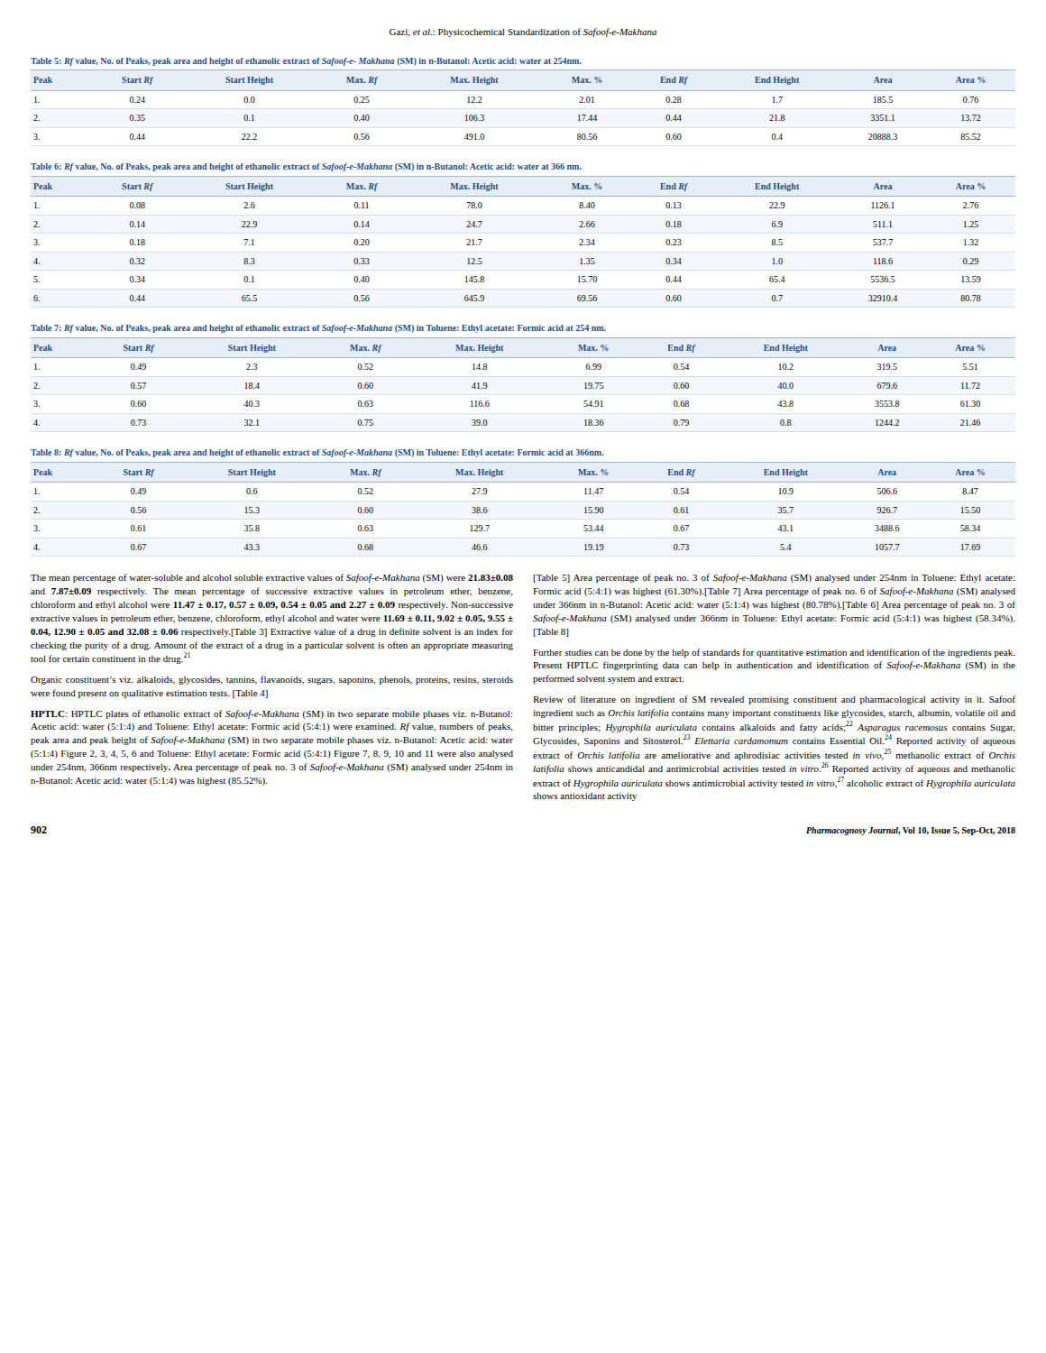Gazi, et al.: Physicochemical Standardization of Safoof-e-Makhana
Table 5: Rf value, No. of Peaks, peak area and height of ethanolic extract of Safoof-e- Makhana (SM) in n-Butanol: Acetic acid: water at 254nm.
| Peak | Start Rf | Start Height | Max. Rf | Max. Height | Max. % | End Rf | End Height | Area | Area % |
| --- | --- | --- | --- | --- | --- | --- | --- | --- | --- |
| 1. | 0.24 | 0.0 | 0.25 | 12.2 | 2.01 | 0.28 | 1.7 | 185.5 | 0.76 |
| 2. | 0.35 | 0.1 | 0.40 | 106.3 | 17.44 | 0.44 | 21.8 | 3351.1 | 13.72 |
| 3. | 0.44 | 22.2 | 0.56 | 491.0 | 80.56 | 0.60 | 0.4 | 20888.3 | 85.52 |
Table 6: Rf value, No. of Peaks, peak area and height of ethanolic extract of Safoof-e-Makhana (SM) in n-Butanol: Acetic acid: water at 366 nm.
| Peak | Start Rf | Start Height | Max. Rf | Max. Height | Max. % | End Rf | End Height | Area | Area % |
| --- | --- | --- | --- | --- | --- | --- | --- | --- | --- |
| 1. | 0.08 | 2.6 | 0.11 | 78.0 | 8.40 | 0.13 | 22.9 | 1126.1 | 2.76 |
| 2. | 0.14 | 22.9 | 0.14 | 24.7 | 2.66 | 0.18 | 6.9 | 511.1 | 1.25 |
| 3. | 0.18 | 7.1 | 0.20 | 21.7 | 2.34 | 0.23 | 8.5 | 537.7 | 1.32 |
| 4. | 0.32 | 8.3 | 0.33 | 12.5 | 1.35 | 0.34 | 1.0 | 118.6 | 0.29 |
| 5. | 0.34 | 0.1 | 0.40 | 145.8 | 15.70 | 0.44 | 65.4 | 5536.5 | 13.59 |
| 6. | 0.44 | 65.5 | 0.56 | 645.9 | 69.56 | 0.60 | 0.7 | 32910.4 | 80.78 |
Table 7: Rf value, No. of Peaks, peak area and height of ethanolic extract of Safoof-e-Makhana (SM) in Toluene: Ethyl acetate: Formic acid at 254 nm.
| Peak | Start Rf | Start Height | Max. Rf | Max. Height | Max. % | End Rf | End Height | Area | Area % |
| --- | --- | --- | --- | --- | --- | --- | --- | --- | --- |
| 1. | 0.49 | 2.3 | 0.52 | 14.8 | 6.99 | 0.54 | 10.2 | 319.5 | 5.51 |
| 2. | 0.57 | 18.4 | 0.60 | 41.9 | 19.75 | 0.60 | 40.0 | 679.6 | 11.72 |
| 3. | 0.60 | 40.3 | 0.63 | 116.6 | 54.91 | 0.68 | 43.8 | 3553.8 | 61.30 |
| 4. | 0.73 | 32.1 | 0.75 | 39.0 | 18.36 | 0.79 | 0.8 | 1244.2 | 21.46 |
Table 8: Rf value, No. of Peaks, peak area and height of ethanolic extract of Safoof-e-Makhana (SM) in Toluene: Ethyl acetate: Formic acid at 366nm.
| Peak | Start Rf | Start Height | Max. Rf | Max. Height | Max. % | End Rf | End Height | Area | Area % |
| --- | --- | --- | --- | --- | --- | --- | --- | --- | --- |
| 1. | 0.49 | 0.6 | 0.52 | 27.9 | 11.47 | 0.54 | 10.9 | 506.6 | 8.47 |
| 2. | 0.56 | 15.3 | 0.60 | 38.6 | 15.90 | 0.61 | 35.7 | 926.7 | 15.50 |
| 3. | 0.61 | 35.8 | 0.63 | 129.7 | 53.44 | 0.67 | 43.1 | 3488.6 | 58.34 |
| 4. | 0.67 | 43.3 | 0.68 | 46.6 | 19.19 | 0.73 | 5.4 | 1057.7 | 17.69 |
The mean percentage of water-soluble and alcohol soluble extractive values of Safoof-e-Makhana (SM) were 21.83±0.08 and 7.87±0.09 respectively. The mean percentage of successive extractive values in petroleum ether, benzene, chloroform and ethyl alcohol were 11.47 ± 0.17, 0.57 ± 0.09, 0.54 ± 0.05 and 2.27 ± 0.09 respectively. Non-successive extractive values in petroleum ether, benzene, chloroform, ethyl alcohol and water were 11.69 ± 0.11, 9.02 ± 0.05, 9.55 ± 0.04, 12.90 ± 0.05 and 32.08 ± 0.06 respectively.[Table 3] Extractive value of a drug in definite solvent is an index for checking the purity of a drug. Amount of the extract of a drug in a particular solvent is often an appropriate measuring tool for certain constituent in the drug.21
Organic constituent’s viz. alkaloids, glycosides, tannins, flavanoids, sugars, saponins, phenols, proteins, resins, steroids were found present on qualitative estimation tests. [Table 4]
HPTLC: HPTLC plates of ethanolic extract of Safoof-e-Makhana (SM) in two separate mobile phases viz. n-Butanol: Acetic acid: water (5:1:4) and Toluene: Ethyl acetate: Formic acid (5:4:1) were examined. Rf value, numbers of peaks, peak area and peak height of Safoof-e-Makhana (SM) in two separate mobile phases viz. n-Butanol: Acetic acid: water (5:1:4) Figure 2, 3, 4, 5, 6 and Toluene: Ethyl acetate: Formic acid (5:4:1) Figure 7, 8, 9, 10 and 11 were also analysed under 254nm, 366nm respectively. Area percentage of peak no. 3 of Safoof-e-Makhana (SM) analysed under 254nm in n-Butanol: Acetic acid: water (5:1:4) was highest (85.52%).
[Table 5] Area percentage of peak no. 3 of Safoof-e-Makhana (SM) analysed under 254nm in Toluene: Ethyl acetate: Formic acid (5:4:1) was highest (61.30%).[Table 7] Area percentage of peak no. 6 of Safoof-e-Makhana (SM) analysed under 366nm in n-Butanol: Acetic acid: water (5:1:4) was highest (80.78%).[Table 6] Area percentage of peak no. 3 of Safoof-e-Makhana (SM) analysed under 366nm in Toluene: Ethyl acetate: Formic acid (5:4:1) was highest (58.34%).[Table 8]
Further studies can be done by the help of standards for quantitative estimation and identification of the ingredients peak. Present HPTLC fingerprinting data can help in authentication and identification of Safoof-e-Makhana (SM) in the performed solvent system and extract.
Review of literature on ingredient of SM revealed promising constituent and pharmacological activity in it. Safoof ingredient such as Orchis latifolia contains many important constituents like glycosides, starch, albumin, volatile oil and bitter principles; Hygrophila auriculata contains alkaloids and fatty acids;22 Asparagus racemosus contains Sugar, Glycosides, Saponins and Sitosterol.23 Elettaria cardamomum contains Essential Oil.24 Reported activity of aqueous extract of Orchis latifolia are ameliorative and aphrodisiac activities tested in vivo,25 methanolic extract of Orchis latifolia shows anticandidal and antimicrobial activities tested in vitro.26 Reported activity of aqueous and methanolic extract of Hygrophila auriculata shows antimicrobial activity tested in vitro,27 alcoholic extract of Hygrophila auriculata shows antioxidant activity
902
Pharmacognosy Journal, Vol 10, Issue 5, Sep-Oct, 2018